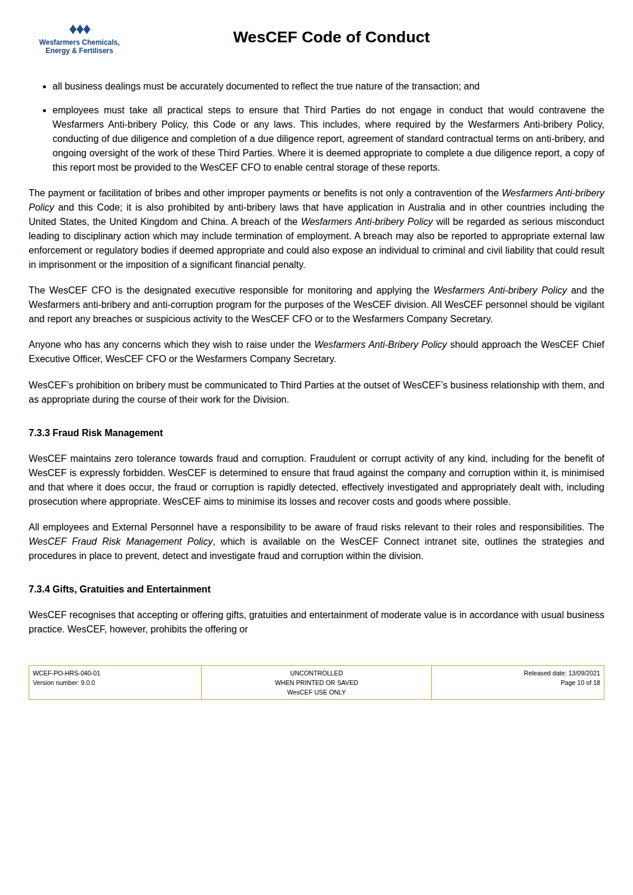♦♦♦ Wesfarmers Chemicals, Energy & Fertilisers
WesCEF Code of Conduct
all business dealings must be accurately documented to reflect the true nature of the transaction; and
employees must take all practical steps to ensure that Third Parties do not engage in conduct that would contravene the Wesfarmers Anti-bribery Policy, this Code or any laws. This includes, where required by the Wesfarmers Anti-bribery Policy, conducting of due diligence and completion of a due diligence report, agreement of standard contractual terms on anti-bribery, and ongoing oversight of the work of these Third Parties. Where it is deemed appropriate to complete a due diligence report, a copy of this report most be provided to the WesCEF CFO to enable central storage of these reports.
The payment or facilitation of bribes and other improper payments or benefits is not only a contravention of the Wesfarmers Anti-bribery Policy and this Code; it is also prohibited by anti-bribery laws that have application in Australia and in other countries including the United States, the United Kingdom and China. A breach of the Wesfarmers Anti-bribery Policy will be regarded as serious misconduct leading to disciplinary action which may include termination of employment. A breach may also be reported to appropriate external law enforcement or regulatory bodies if deemed appropriate and could also expose an individual to criminal and civil liability that could result in imprisonment or the imposition of a significant financial penalty.
The WesCEF CFO is the designated executive responsible for monitoring and applying the Wesfarmers Anti-bribery Policy and the Wesfarmers anti-bribery and anti-corruption program for the purposes of the WesCEF division. All WesCEF personnel should be vigilant and report any breaches or suspicious activity to the WesCEF CFO or to the Wesfarmers Company Secretary.
Anyone who has any concerns which they wish to raise under the Wesfarmers Anti-Bribery Policy should approach the WesCEF Chief Executive Officer, WesCEF CFO or the Wesfarmers Company Secretary.
WesCEF’s prohibition on bribery must be communicated to Third Parties at the outset of WesCEF’s business relationship with them, and as appropriate during the course of their work for the Division.
7.3.3 Fraud Risk Management
WesCEF maintains zero tolerance towards fraud and corruption. Fraudulent or corrupt activity of any kind, including for the benefit of WesCEF is expressly forbidden. WesCEF is determined to ensure that fraud against the company and corruption within it, is minimised and that where it does occur, the fraud or corruption is rapidly detected, effectively investigated and appropriately dealt with, including prosecution where appropriate. WesCEF aims to minimise its losses and recover costs and goods where possible.
All employees and External Personnel have a responsibility to be aware of fraud risks relevant to their roles and responsibilities. The WesCEF Fraud Risk Management Policy, which is available on the WesCEF Connect intranet site, outlines the strategies and procedures in place to prevent, detect and investigate fraud and corruption within the division.
7.3.4 Gifts, Gratuities and Entertainment
WesCEF recognises that accepting or offering gifts, gratuities and entertainment of moderate value is in accordance with usual business practice. WesCEF, however, prohibits the offering or
| WCEF-PO-HRS-040-01 Version number: 9.0.0 | UNCONTROLLED WHEN PRINTED OR SAVED WesCEF USE ONLY | Released date: 13/09/2021 Page 10 of 18 |